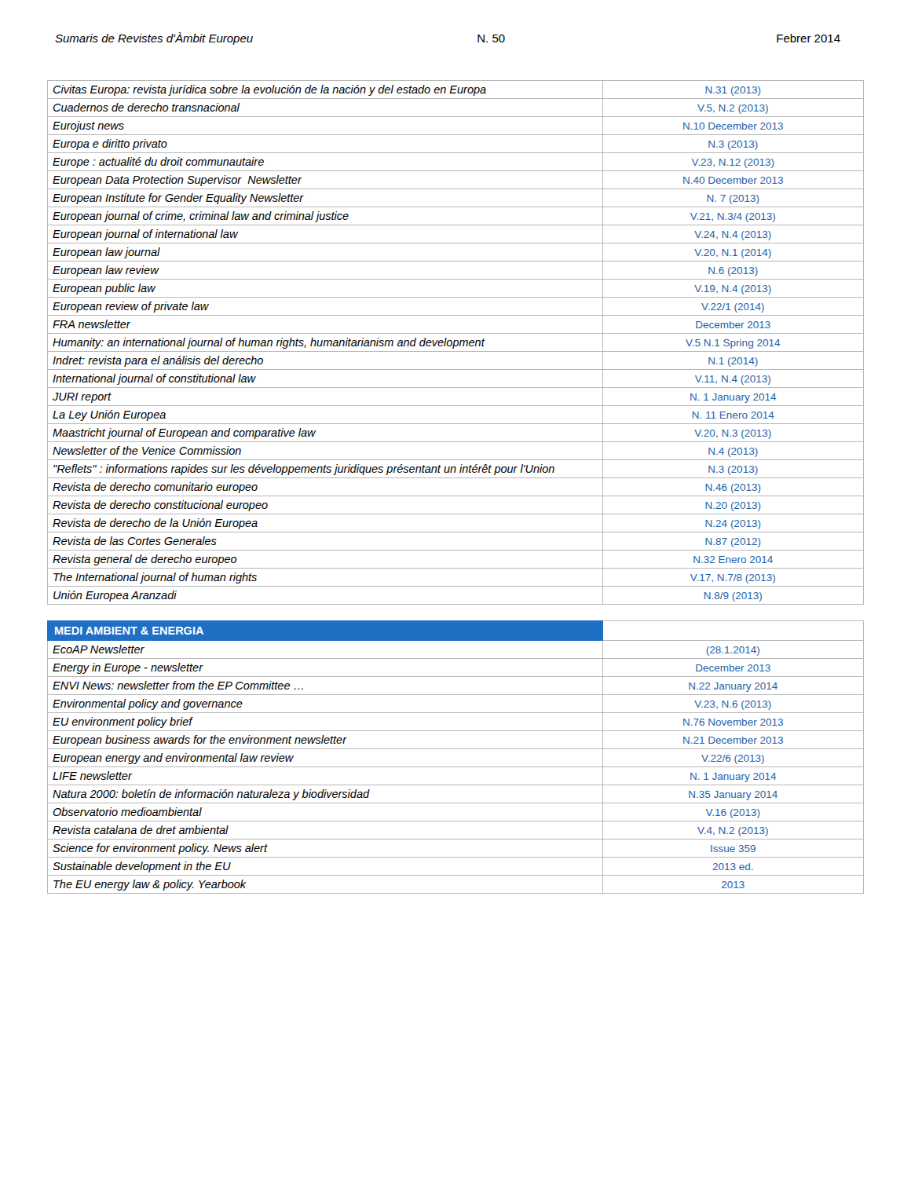Sumaris de Revistes d'Àmbit Europeu N. 50 Febrer 2014
| Civitas Europa: revista jurídica sobre la evolución de la nación y del estado en Europa | N.31 (2013) |
| Cuadernos de derecho transnacional | V.5, N.2 (2013) |
| Eurojust news | N.10 December 2013 |
| Europa e diritto privato | N.3 (2013) |
| Europe : actualité du droit communautaire | V.23, N.12 (2013) |
| European Data Protection Supervisor Newsletter | N.40 December 2013 |
| European Institute for Gender Equality Newsletter | N. 7 (2013) |
| European journal of crime, criminal law and criminal justice | V.21, N.3/4 (2013) |
| European journal of international law | V.24, N.4 (2013) |
| European law journal | V.20, N.1 (2014) |
| European law review | N.6 (2013) |
| European public law | V.19, N.4 (2013) |
| European review of private law | V.22/1 (2014) |
| FRA newsletter | December 2013 |
| Humanity: an international journal of human rights, humanitarianism and development | V.5 N.1 Spring 2014 |
| Indret: revista para el análisis del derecho | N.1 (2014) |
| International journal of constitutional law | V.11, N.4 (2013) |
| JURI report | N. 1 January 2014 |
| La Ley Unión Europea | N. 11 Enero 2014 |
| Maastricht journal of European and comparative law | V.20, N.3 (2013) |
| Newsletter of the Venice Commission | N.4 (2013) |
| "Reflets" : informations rapides sur les développements juridiques présentant un intérêt pour l'Union | N.3 (2013) |
| Revista de derecho comunitario europeo | N.46 (2013) |
| Revista de derecho constitucional europeo | N.20 (2013) |
| Revista de derecho de la Unión Europea | N.24 (2013) |
| Revista de las Cortes Generales | N.87 (2012) |
| Revista general de derecho europeo | N.32 Enero 2014 |
| The International journal of human rights | V.17, N.7/8 (2013) |
| Unión Europea Aranzadi | N.8/9 (2013) |
| MEDI AMBIENT & ENERGIA | |
| EcoAP Newsletter | (28.1.2014) |
| Energy in Europe - newsletter | December 2013 |
| ENVI News: newsletter from the EP Committee … | N.22 January 2014 |
| Environmental policy and governance | V.23, N.6 (2013) |
| EU environment policy brief | N.76 November 2013 |
| European business awards for the environment newsletter | N.21 December 2013 |
| European energy and environmental law review | V.22/6 (2013) |
| LIFE newsletter | N. 1 January 2014 |
| Natura 2000: boletín de información naturaleza y biodiversidad | N.35 January 2014 |
| Observatorio medioambiental | V.16 (2013) |
| Revista catalana de dret ambiental | V.4, N.2 (2013) |
| Science for environment policy. News alert | Issue 359 |
| Sustainable development in the EU | 2013 ed. |
| The EU energy law & policy. Yearbook | 2013 |